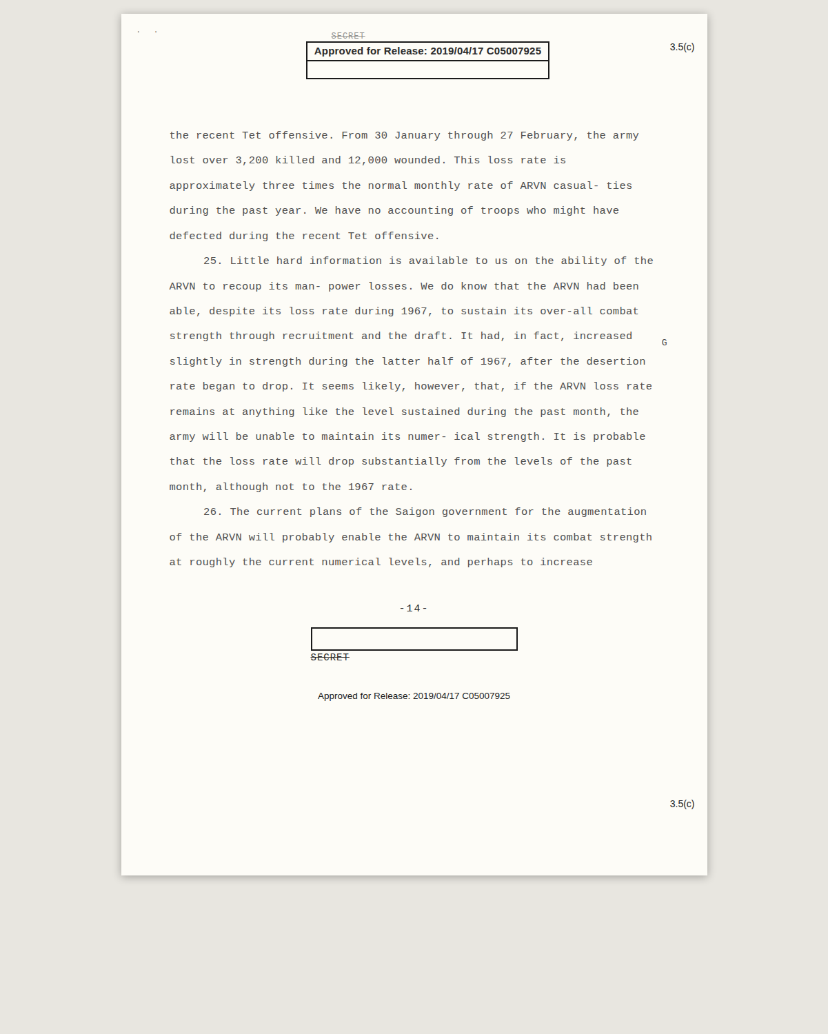. .
3.5(c)
3.5(c)
SECRET
Approved for Release: 2019/04/17 C05007925
G
the recent Tet offensive. From 30 January through 27 February, the army lost over 3,200 killed and 12,000 wounded. This loss rate is approximately three times the normal monthly rate of ARVN casual- ties during the past year. We have no accounting of troops who might have defected during the recent Tet offensive.
25. Little hard information is available to us on the ability of the ARVN to recoup its man- power losses. We do know that the ARVN had been able, despite its loss rate during 1967, to sustain its over-all combat strength through recruitment and the draft. It had, in fact, increased slightly in strength during the latter half of 1967, after the desertion rate began to drop. It seems likely, however, that, if the ARVN loss rate remains at anything like the level sustained during the past month, the army will be unable to maintain its numer- ical strength. It is probable that the loss rate will drop substantially from the levels of the past month, although not to the 1967 rate.
26. The current plans of the Saigon government for the augmentation of the ARVN will probably enable the ARVN to maintain its combat strength at roughly the current numerical levels, and perhaps to increase
-14-
SECRET
Approved for Release: 2019/04/17 C05007925